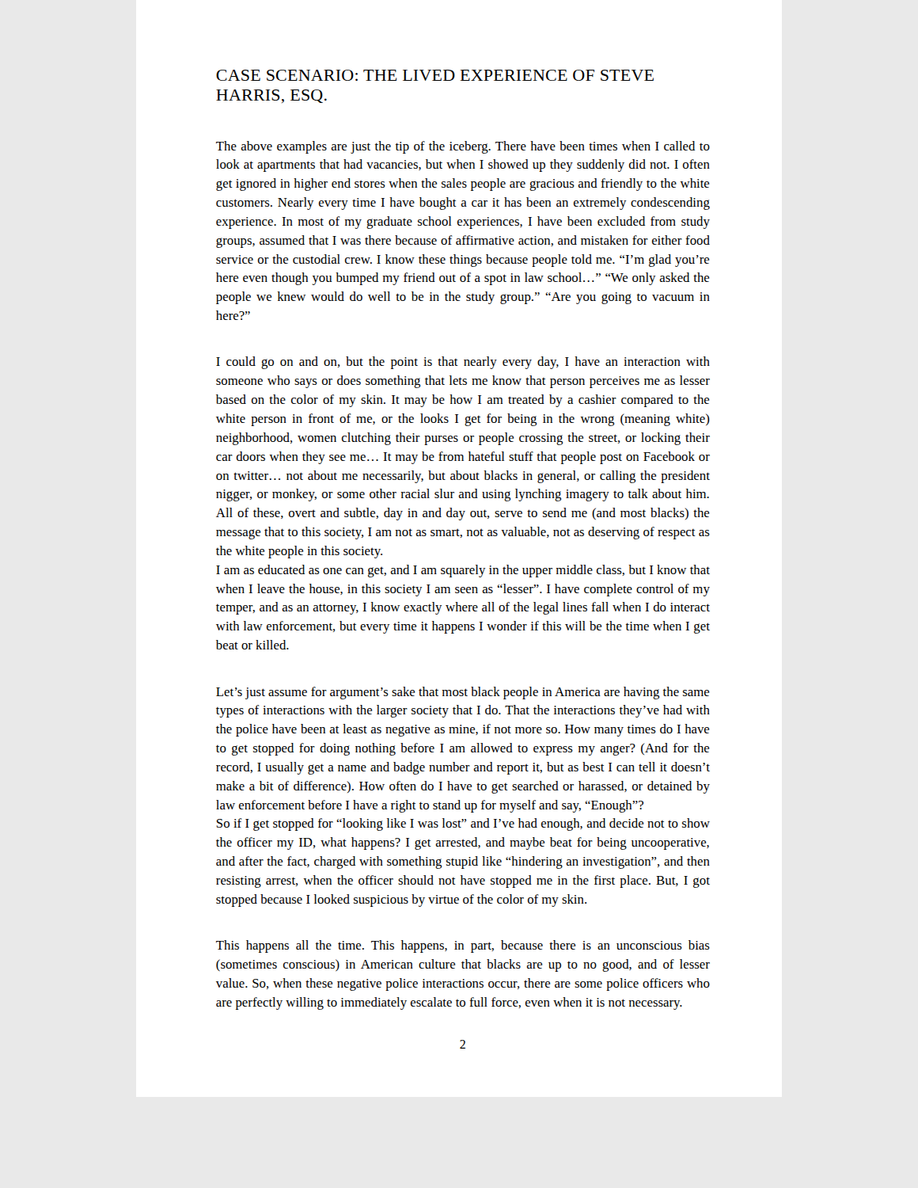CASE SCENARIO: THE LIVED EXPERIENCE OF STEVE HARRIS, ESQ.
The above examples are just the tip of the iceberg. There have been times when I called to look at apartments that had vacancies, but when I showed up they suddenly did not. I often get ignored in higher end stores when the sales people are gracious and friendly to the white customers. Nearly every time I have bought a car it has been an extremely condescending experience. In most of my graduate school experiences, I have been excluded from study groups, assumed that I was there because of affirmative action, and mistaken for either food service or the custodial crew. I know these things because people told me. “I’m glad you’re here even though you bumped my friend out of a spot in law school…” “We only asked the people we knew would do well to be in the study group.” “Are you going to vacuum in here?”
I could go on and on, but the point is that nearly every day, I have an interaction with someone who says or does something that lets me know that person perceives me as lesser based on the color of my skin. It may be how I am treated by a cashier compared to the white person in front of me, or the looks I get for being in the wrong (meaning white) neighborhood, women clutching their purses or people crossing the street, or locking their car doors when they see me… It may be from hateful stuff that people post on Facebook or on twitter… not about me necessarily, but about blacks in general, or calling the president nigger, or monkey, or some other racial slur and using lynching imagery to talk about him. All of these, overt and subtle, day in and day out, serve to send me (and most blacks) the message that to this society, I am not as smart, not as valuable, not as deserving of respect as the white people in this society.
I am as educated as one can get, and I am squarely in the upper middle class, but I know that when I leave the house, in this society I am seen as “lesser”. I have complete control of my temper, and as an attorney, I know exactly where all of the legal lines fall when I do interact with law enforcement, but every time it happens I wonder if this will be the time when I get beat or killed.
Let’s just assume for argument’s sake that most black people in America are having the same types of interactions with the larger society that I do. That the interactions they’ve had with the police have been at least as negative as mine, if not more so. How many times do I have to get stopped for doing nothing before I am allowed to express my anger? (And for the record, I usually get a name and badge number and report it, but as best I can tell it doesn’t make a bit of difference). How often do I have to get searched or harassed, or detained by law enforcement before I have a right to stand up for myself and say, “Enough”?
So if I get stopped for “looking like I was lost” and I’ve had enough, and decide not to show the officer my ID, what happens? I get arrested, and maybe beat for being uncooperative, and after the fact, charged with something stupid like “hindering an investigation”, and then resisting arrest, when the officer should not have stopped me in the first place. But, I got stopped because I looked suspicious by virtue of the color of my skin.
This happens all the time. This happens, in part, because there is an unconscious bias (sometimes conscious) in American culture that blacks are up to no good, and of lesser value. So, when these negative police interactions occur, there are some police officers who are perfectly willing to immediately escalate to full force, even when it is not necessary.
2